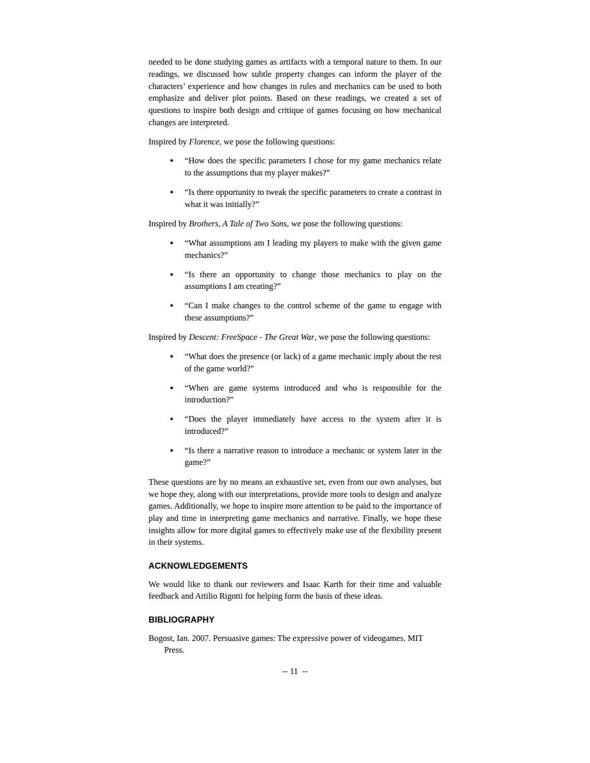needed to be done studying games as artifacts with a temporal nature to them. In our readings, we discussed how subtle property changes can inform the player of the characters’ experience and how changes in rules and mechanics can be used to both emphasize and deliver plot points. Based on these readings, we created a set of questions to inspire both design and critique of games focusing on how mechanical changes are interpreted.
Inspired by Florence, we pose the following questions:
“How does the specific parameters I chose for my game mechanics relate to the assumptions that my player makes?”
“Is there opportunity to tweak the specific parameters to create a contrast in what it was initially?”
Inspired by Brothers, A Tale of Two Sons, we pose the following questions:
“What assumptions am I leading my players to make with the given game mechanics?”
“Is there an opportunity to change those mechanics to play on the assumptions I am creating?”
“Can I make changes to the control scheme of the game to engage with these assumptions?”
Inspired by Descent: FreeSpace - The Great War, we pose the following questions:
“What does the presence (or lack) of a game mechanic imply about the rest of the game world?”
“When are game systems introduced and who is responsible for the introduction?”
“Does the player immediately have access to the system after it is introduced?”
“Is there a narrative reason to introduce a mechanic or system later in the game?”
These questions are by no means an exhaustive set, even from our own analyses, but we hope they, along with our interpretations, provide more tools to design and analyze games. Additionally, we hope to inspire more attention to be paid to the importance of play and time in interpreting game mechanics and narrative. Finally, we hope these insights allow for more digital games to effectively make use of the flexibility present in their systems.
ACKNOWLEDGEMENTS
We would like to thank our reviewers and Isaac Karth for their time and valuable feedback and Attilio Rigotti for helping form the basis of these ideas.
BIBLIOGRAPHY
Bogost, Ian. 2007. Persuasive games: The expressive power of videogames. MIT Press.
-- 11 --